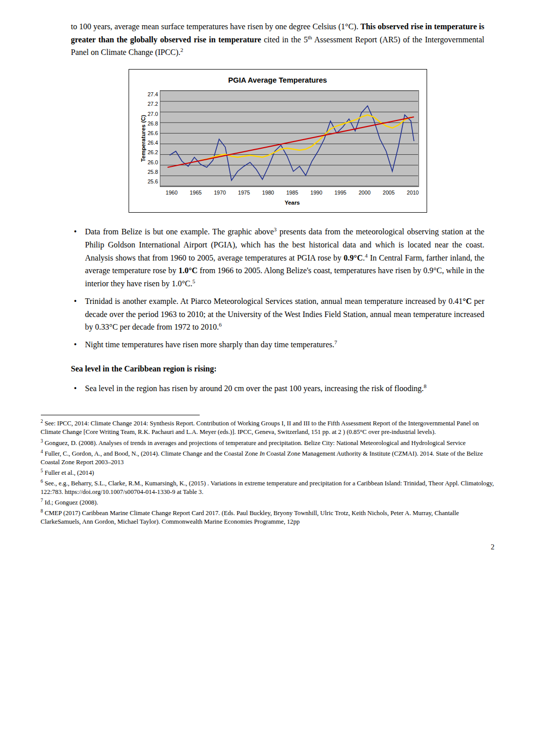to 100 years, average mean surface temperatures have risen by one degree Celsius (1°C). This observed rise in temperature is greater than the globally observed rise in temperature cited in the 5th Assessment Report (AR5) of the Intergovernmental Panel on Climate Change (IPCC).2
PGIA Average Temperatures
Temperatures (C)
27.4 27.2 27.0 26.8 26.6 26.4 26.2 26.0 25.8 25.6
1960 1965 1970 1975 1980 1985 1990 1995 2000 2005 2010
Years
Data from Belize is but one example. The graphic above3 presents data from the meteorological observing station at the Philip Goldson International Airport (PGIA), which has the best historical data and which is located near the coast. Analysis shows that from 1960 to 2005, average temperatures at PGIA rose by 0.9°C.4 In Central Farm, farther inland, the average temperature rose by 1.0°C from 1966 to 2005. Along Belize's coast, temperatures have risen by 0.9°C, while in the interior they have risen by 1.0°C.5
Trinidad is another example. At Piarco Meteorological Services station, annual mean temperature increased by 0.41°C per decade over the period 1963 to 2010; at the University of the West Indies Field Station, annual mean temperature increased by 0.33°C per decade from 1972 to 2010.6
Night time temperatures have risen more sharply than day time temperatures.7
Sea level in the Caribbean region is rising:
Sea level in the region has risen by around 20 cm over the past 100 years, increasing the risk of flooding.8
2 See: IPCC, 2014: Climate Change 2014: Synthesis Report. Contribution of Working Groups I, II and III to the Fifth Assessment Report of the Intergovernmental Panel on Climate Change [Core Writing Team, R.K. Pachauri and L.A. Meyer (eds.)]. IPCC, Geneva, Switzerland, 151 pp. at 2 ) (0.85°C over pre-industrial levels).
3 Gonguez, D. (2008). Analyses of trends in averages and projections of temperature and precipitation. Belize City: National Meteorological and Hydrological Service
4 Fuller, C., Gordon, A., and Bood, N., (2014). Climate Change and the Coastal Zone In Coastal Zone Management Authority & Institute (CZMAI). 2014. State of the Belize Coastal Zone Report 2003–2013
5 Fuller et al., (2014)
6 See., e.g., Beharry, S.L., Clarke, R.M., Kumarsingh, K., (2015) . Variations in extreme temperature and precipitation for a Caribbean Island: Trinidad, Theor Appl. Climatology, 122:783. https://doi.org/10.1007/s00704-014-1330-9 at Table 3.
7 Id.; Gonguez (2008).
8 CMEP (2017) Caribbean Marine Climate Change Report Card 2017. (Eds. Paul Buckley, Bryony Townhill, Ulric Trotz, Keith Nichols, Peter A. Murray, Chantalle ClarkeSamuels, Ann Gordon, Michael Taylor). Commonwealth Marine Economies Programme, 12pp
2